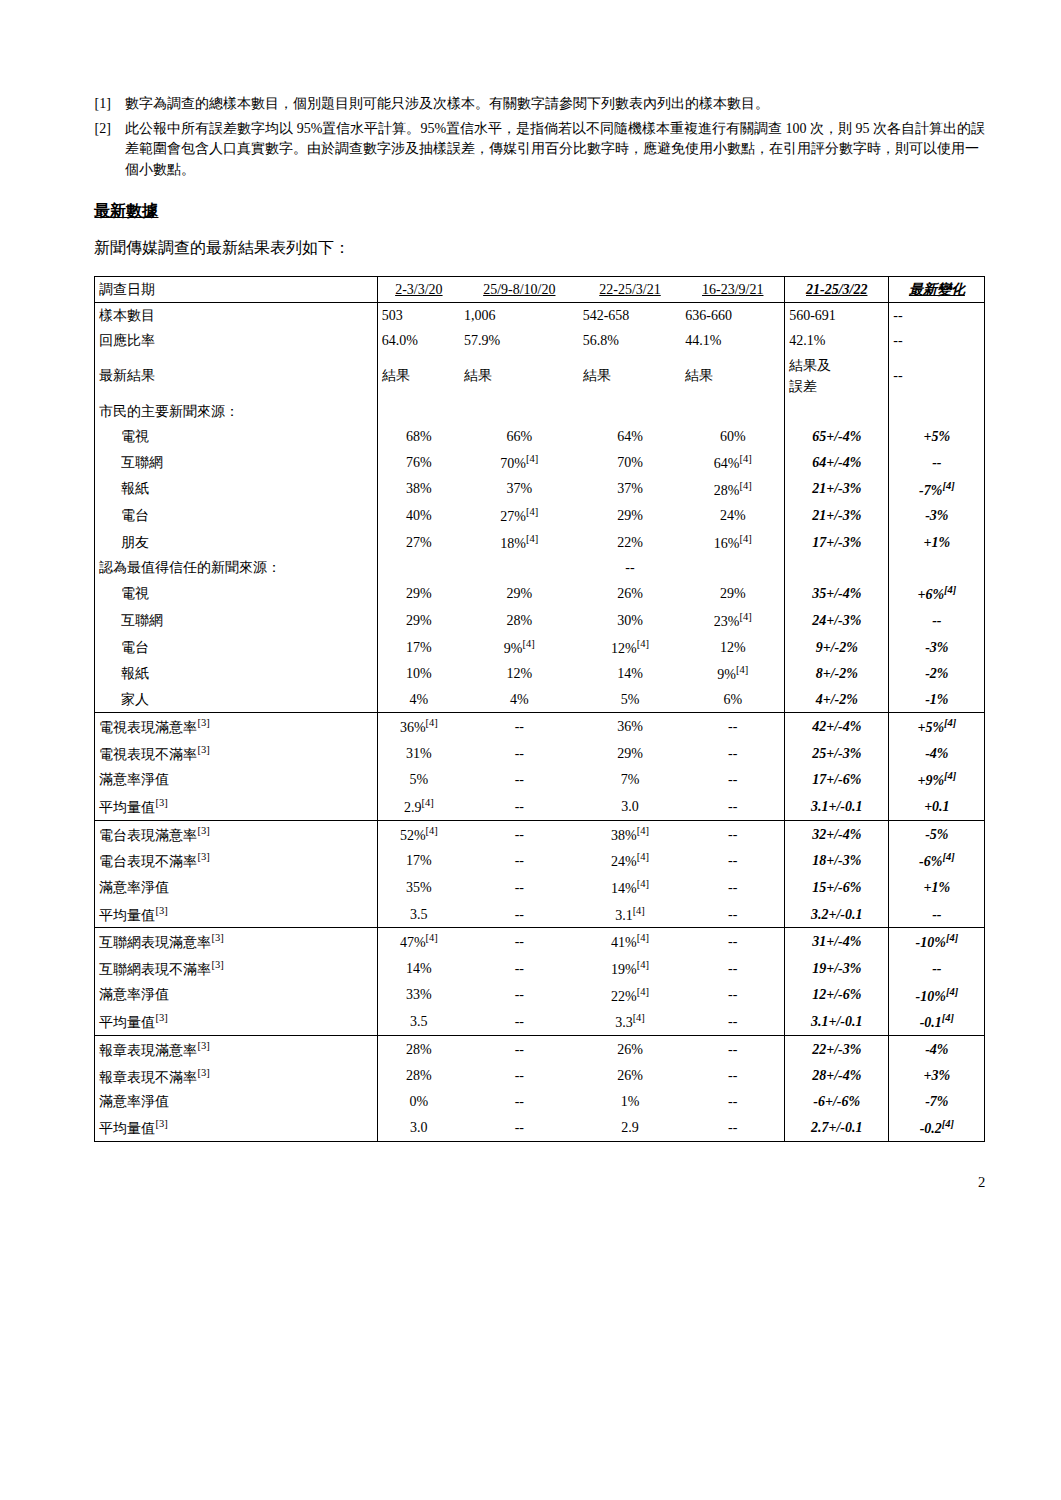[1]
數字為調查的總樣本數目，個別題目則可能只涉及次樣本。有關數字請參閱下列數表內列出的樣本數目。
[2]
此公報中所有誤差數字均以 95%置信水平計算。95%置信水平，是指倘若以不同隨機樣本重複進行有關調查 100 次，則 95 次各自計算出的誤差範圍會包含人口真實數字。由於調查數字涉及抽樣誤差，傳媒引用百分比數字時，應避免使用小數點，在引用評分數字時，則可以使用一個小數點。
最新數據
新聞傳媒調查的最新結果表列如下：
| 調查日期 | 2-3/3/20 | 25/9-8/10/20 | 22-25/3/21 | 16-23/9/21 | 21-25/3/22 | 最新變化 |
| --- | --- | --- | --- | --- | --- | --- |
| 樣本數目 | 503 | 1,006 | 542-658 | 636-660 | 560-691 | -- |
| 回應比率 | 64.0% | 57.9% | 56.8% | 44.1% | 42.1% | -- |
| 最新結果 | 結果 | 結果 | 結果 | 結果 | 結果及 誤差 | -- |
| 市民的主要新聞來源： | | | | | | |
| 電視 | 68% | 66% | 64% | 60% | 65+/-4% | +5% |
| 互聯網 | 76% | 70% [4] | 70% | 64% [4] | 64+/-4% | -- |
| 報紙 | 38% | 37% | 37% | 28% [4] | 21+/-3% | -7% [4] |
| 電台 | 40% | 27% [4] | 29% | 24% | 21+/-3% | -3% |
| 朋友 | 27% | 18% [4] | 22% | 16% [4] | 17+/-3% | +1% |
| 認為最值得信任的新聞來源： | | | -- | | | |
| 電視 | 29% | 29% | 26% | 29% | 35+/-4% | +6% [4] |
| 互聯網 | 29% | 28% | 30% | 23% [4] | 24+/-3% | -- |
| 電台 | 17% | 9% [4] | 12% [4] | 12% | 9+/-2% | -3% |
| 報紙 | 10% | 12% | 14% | 9% [4] | 8+/-2% | -2% |
| 家人 | 4% | 4% | 5% | 6% | 4+/-2% | -1% |
| 電視表現滿意率 [3] | 36% [4] | -- | 36% | -- | 42+/-4% | +5% [4] |
| 電視表現不滿率 [3] | 31% | -- | 29% | -- | 25+/-3% | -4% |
| 滿意率淨值 | 5% | -- | 7% | -- | 17+/-6% | +9% [4] |
| 平均量值 [3] | 2.9 [4] | -- | 3.0 | -- | 3.1+/-0.1 | +0.1 |
| 電台表現滿意率 [3] | 52% [4] | -- | 38% [4] | -- | 32+/-4% | -5% |
| 電台表現不滿率 [3] | 17% | -- | 24% [4] | -- | 18+/-3% | -6% [4] |
| 滿意率淨值 | 35% | -- | 14% [4] | -- | 15+/-6% | +1% |
| 平均量值 [3] | 3.5 | -- | 3.1 [4] | -- | 3.2+/-0.1 | -- |
| 互聯網表現滿意率 [3] | 47% [4] | -- | 41% [4] | -- | 31+/-4% | -10% [4] |
| 互聯網表現不滿率 [3] | 14% | -- | 19% [4] | -- | 19+/-3% | -- |
| 滿意率淨值 | 33% | -- | 22% [4] | -- | 12+/-6% | -10% [4] |
| 平均量值 [3] | 3.5 | -- | 3.3 [4] | -- | 3.1+/-0.1 | -0.1 [4] |
| 報章表現滿意率 [3] | 28% | -- | 26% | -- | 22+/-3% | -4% |
| 報章表現不滿率 [3] | 28% | -- | 26% | -- | 28+/-4% | +3% |
| 滿意率淨值 | 0% | -- | 1% | -- | -6+/-6% | -7% |
| 平均量值 [3] | 3.0 | -- | 2.9 | -- | 2.7+/-0.1 | -0.2 [4] |
2